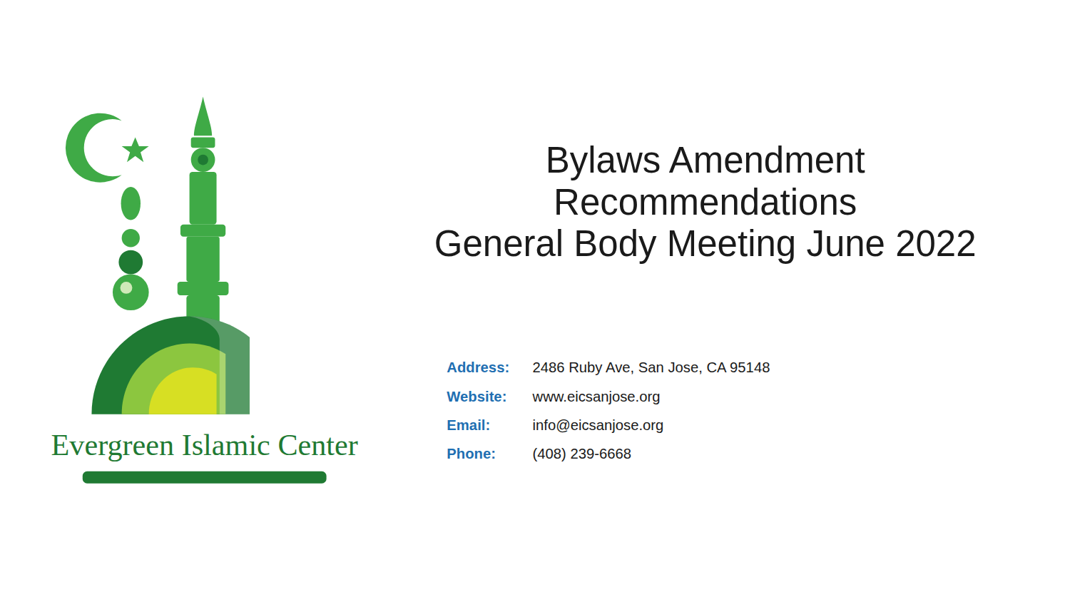Evergreen Islamic Center
Bylaws Amendment Recommendations General Body Meeting June 2022
Address:
2486 Ruby Ave, San Jose, CA 95148
Website:
www.eicsanjose.org
Email:
info@eicsanjose.org
Phone:
(408) 239-6668